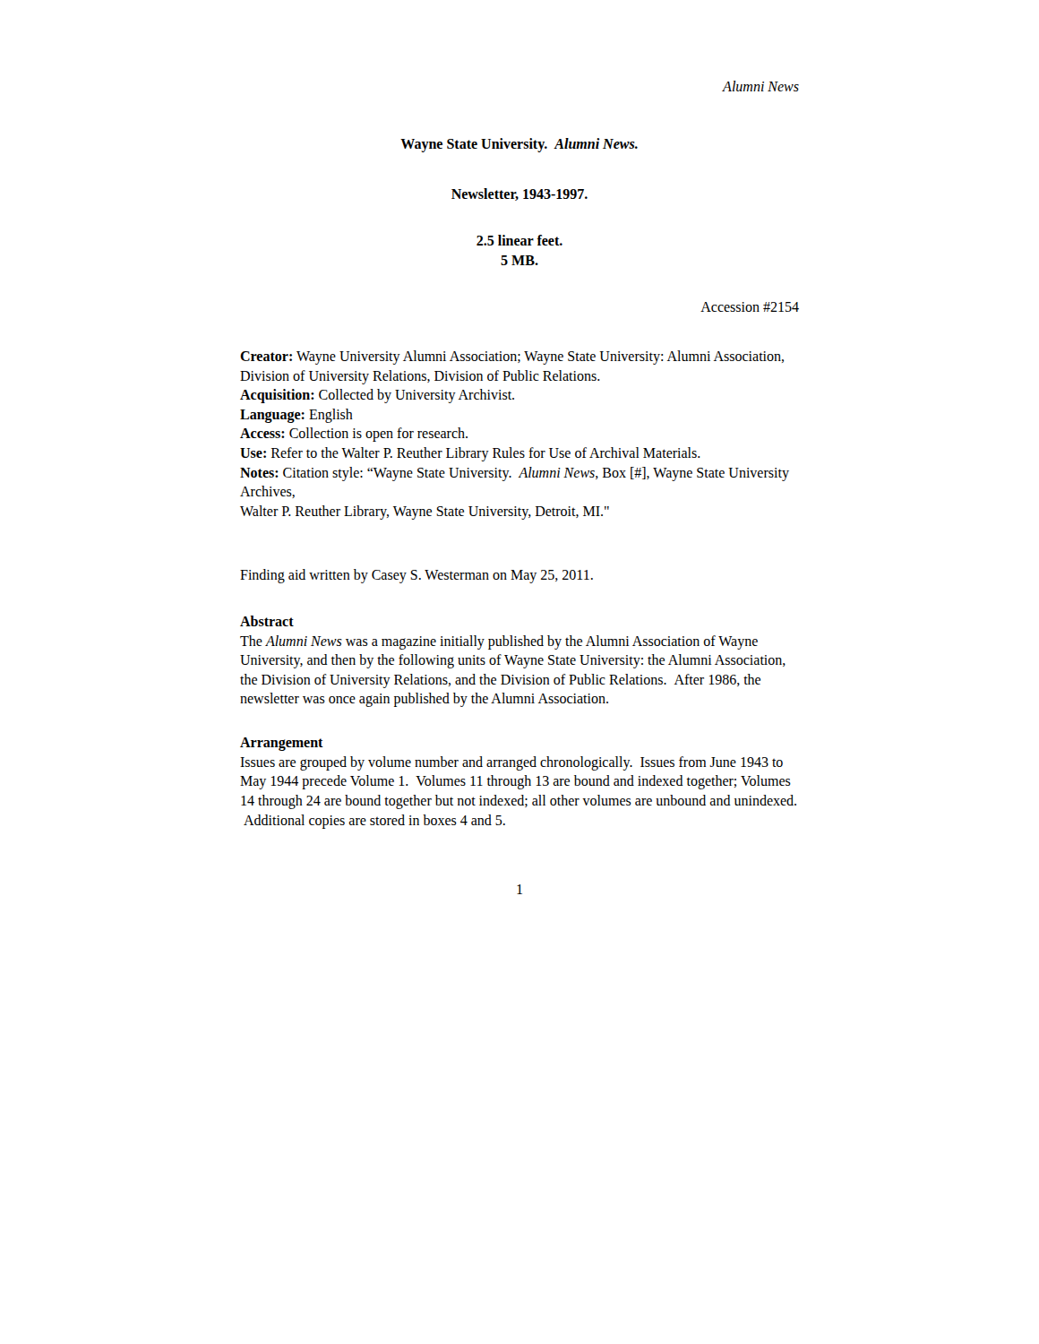Alumni News
Wayne State University. Alumni News.
Newsletter, 1943-1997.
2.5 linear feet.
5 MB.
Accession #2154
Creator: Wayne University Alumni Association; Wayne State University: Alumni Association,
Division of University Relations, Division of Public Relations.
Acquisition: Collected by University Archivist.
Language: English
Access: Collection is open for research.
Use: Refer to the Walter P. Reuther Library Rules for Use of Archival Materials.
Notes: Citation style: “Wayne State University. Alumni News, Box [#], Wayne State University Archives,
Walter P. Reuther Library, Wayne State University, Detroit, MI."
Finding aid written by Casey S. Westerman on May 25, 2011.
Abstract
The Alumni News was a magazine initially published by the Alumni Association of Wayne University, and then by the following units of Wayne State University: the Alumni Association, the Division of University Relations, and the Division of Public Relations. After 1986, the newsletter was once again published by the Alumni Association.
Arrangement
Issues are grouped by volume number and arranged chronologically. Issues from June 1943 to May 1944 precede Volume 1. Volumes 11 through 13 are bound and indexed together; Volumes 14 through 24 are bound together but not indexed; all other volumes are unbound and unindexed. Additional copies are stored in boxes 4 and 5.
1